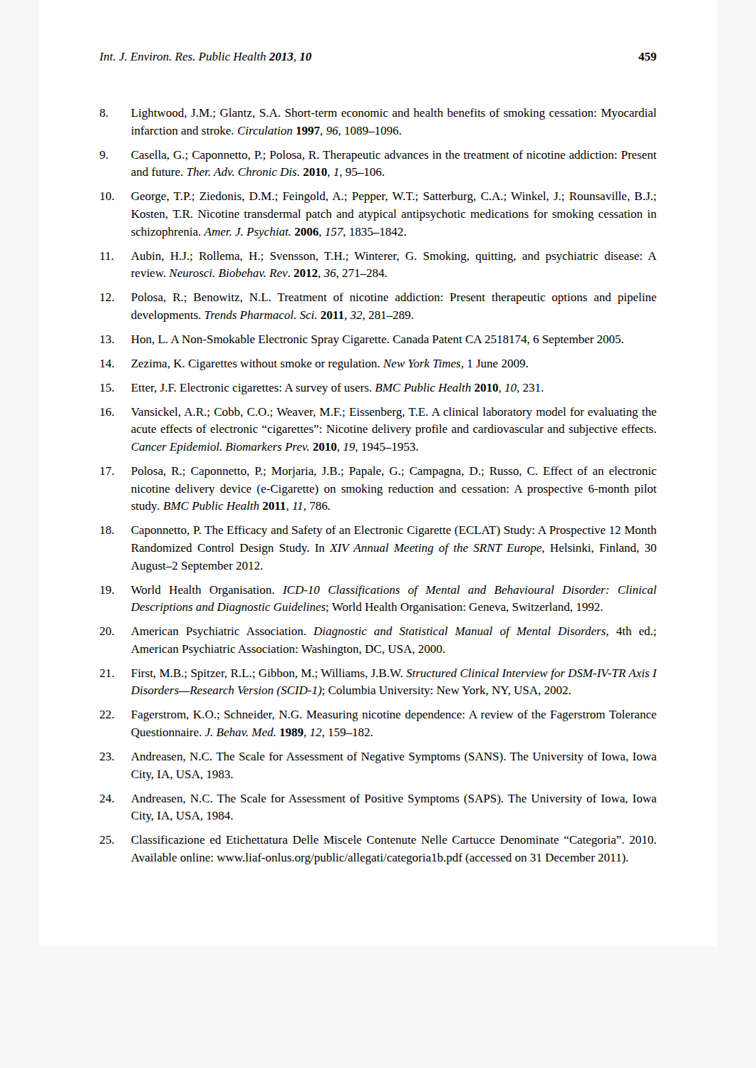Int. J. Environ. Res. Public Health 2013, 10 459
8. Lightwood, J.M.; Glantz, S.A. Short-term economic and health benefits of smoking cessation: Myocardial infarction and stroke. Circulation 1997, 96, 1089–1096.
9. Casella, G.; Caponnetto, P.; Polosa, R. Therapeutic advances in the treatment of nicotine addiction: Present and future. Ther. Adv. Chronic Dis. 2010, 1, 95–106.
10. George, T.P.; Ziedonis, D.M.; Feingold, A.; Pepper, W.T.; Satterburg, C.A.; Winkel, J.; Rounsaville, B.J.; Kosten, T.R. Nicotine transdermal patch and atypical antipsychotic medications for smoking cessation in schizophrenia. Amer. J. Psychiat. 2006, 157, 1835–1842.
11. Aubin, H.J.; Rollema, H.; Svensson, T.H.; Winterer, G. Smoking, quitting, and psychiatric disease: A review. Neurosci. Biobehav. Rev. 2012, 36, 271–284.
12. Polosa, R.; Benowitz, N.L. Treatment of nicotine addiction: Present therapeutic options and pipeline developments. Trends Pharmacol. Sci. 2011, 32, 281–289.
13. Hon, L. A Non-Smokable Electronic Spray Cigarette. Canada Patent CA 2518174, 6 September 2005.
14. Zezima, K. Cigarettes without smoke or regulation. New York Times, 1 June 2009.
15. Etter, J.F. Electronic cigarettes: A survey of users. BMC Public Health 2010, 10, 231.
16. Vansickel, A.R.; Cobb, C.O.; Weaver, M.F.; Eissenberg, T.E. A clinical laboratory model for evaluating the acute effects of electronic “cigarettes”: Nicotine delivery profile and cardiovascular and subjective effects. Cancer Epidemiol. Biomarkers Prev. 2010, 19, 1945–1953.
17. Polosa, R.; Caponnetto, P.; Morjaria, J.B.; Papale, G.; Campagna, D.; Russo, C. Effect of an electronic nicotine delivery device (e-Cigarette) on smoking reduction and cessation: A prospective 6-month pilot study. BMC Public Health 2011, 11, 786.
18. Caponnetto, P. The Efficacy and Safety of an Electronic Cigarette (ECLAT) Study: A Prospective 12 Month Randomized Control Design Study. In XIV Annual Meeting of the SRNT Europe, Helsinki, Finland, 30 August–2 September 2012.
19. World Health Organisation. ICD-10 Classifications of Mental and Behavioural Disorder: Clinical Descriptions and Diagnostic Guidelines; World Health Organisation: Geneva, Switzerland, 1992.
20. American Psychiatric Association. Diagnostic and Statistical Manual of Mental Disorders, 4th ed.; American Psychiatric Association: Washington, DC, USA, 2000.
21. First, M.B.; Spitzer, R.L.; Gibbon, M.; Williams, J.B.W. Structured Clinical Interview for DSM-IV-TR Axis I Disorders—Research Version (SCID-1); Columbia University: New York, NY, USA, 2002.
22. Fagerstrom, K.O.; Schneider, N.G. Measuring nicotine dependence: A review of the Fagerstrom Tolerance Questionnaire. J. Behav. Med. 1989, 12, 159–182.
23. Andreasen, N.C. The Scale for Assessment of Negative Symptoms (SANS). The University of Iowa, Iowa City, IA, USA, 1983.
24. Andreasen, N.C. The Scale for Assessment of Positive Symptoms (SAPS). The University of Iowa, Iowa City, IA, USA, 1984.
25. Classificazione ed Etichettatura Delle Miscele Contenute Nelle Cartucce Denominate “Categoria”. 2010. Available online: www.liaf-onlus.org/public/allegati/categoria1b.pdf (accessed on 31 December 2011).